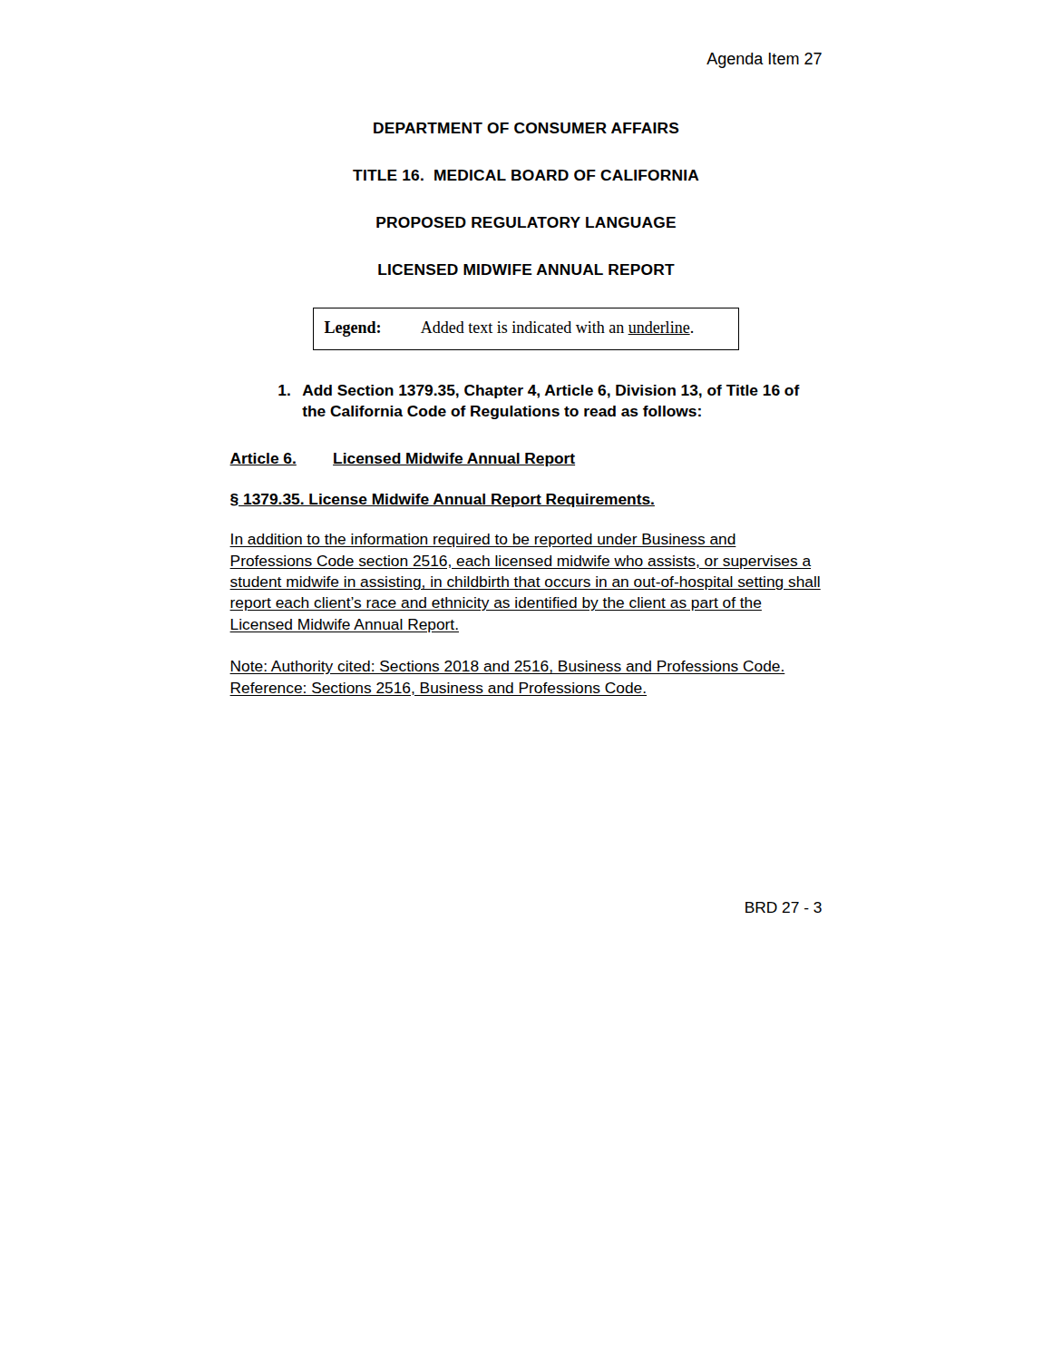Agenda Item 27
DEPARTMENT OF CONSUMER AFFAIRS
TITLE 16. MEDICAL BOARD OF CALIFORNIA
PROPOSED REGULATORY LANGUAGE
LICENSED MIDWIFE ANNUAL REPORT
Legend: Added text is indicated with an underline.
Add Section 1379.35, Chapter 4, Article 6, Division 13, of Title 16 of the California Code of Regulations to read as follows:
Article 6. Licensed Midwife Annual Report
§ 1379.35. License Midwife Annual Report Requirements.
In addition to the information required to be reported under Business and Professions Code section 2516, each licensed midwife who assists, or supervises a student midwife in assisting, in childbirth that occurs in an out-of-hospital setting shall report each client’s race and ethnicity as identified by the client as part of the Licensed Midwife Annual Report.
Note: Authority cited: Sections 2018 and 2516, Business and Professions Code. Reference: Sections 2516, Business and Professions Code.
BRD 27 - 3